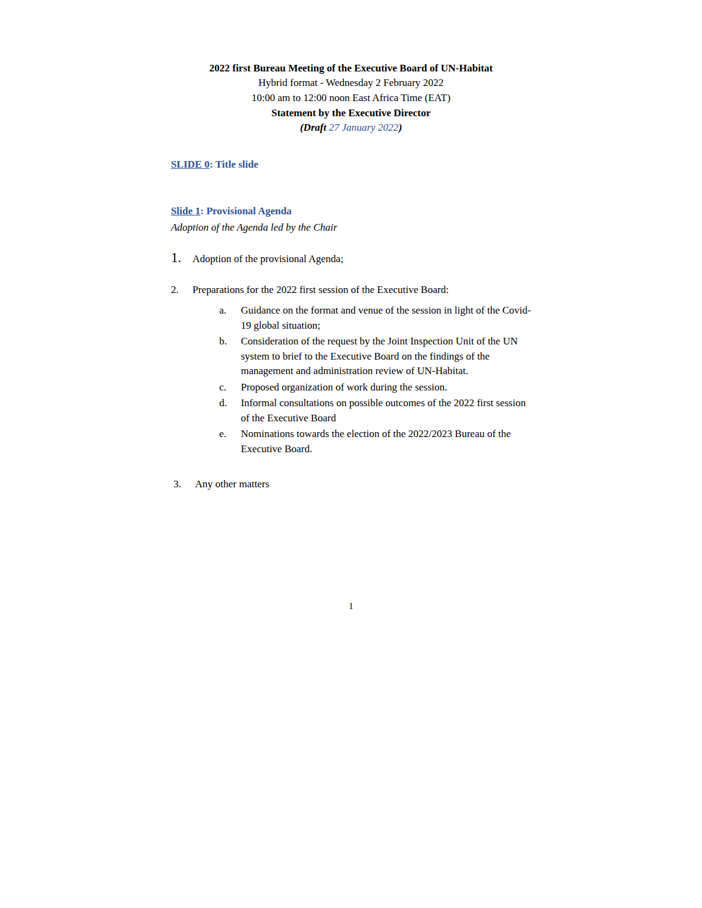2022 first Bureau Meeting of the Executive Board of UN-Habitat
Hybrid format - Wednesday 2 February 2022
10:00 am to 12:00 noon East Africa Time (EAT)
Statement by the Executive Director
(Draft 27 January 2022)
SLIDE 0: Title slide
Slide 1: Provisional Agenda
Adoption of the Agenda led by the Chair
1. Adoption of the provisional Agenda;
2. Preparations for the 2022 first session of the Executive Board:
a. Guidance on the format and venue of the session in light of the Covid-19 global situation;
b. Consideration of the request by the Joint Inspection Unit of the UN system to brief to the Executive Board on the findings of the management and administration review of UN-Habitat.
c. Proposed organization of work during the session.
d. Informal consultations on possible outcomes of the 2022 first session of the Executive Board
e. Nominations towards the election of the 2022/2023 Bureau of the Executive Board.
3. Any other matters
1